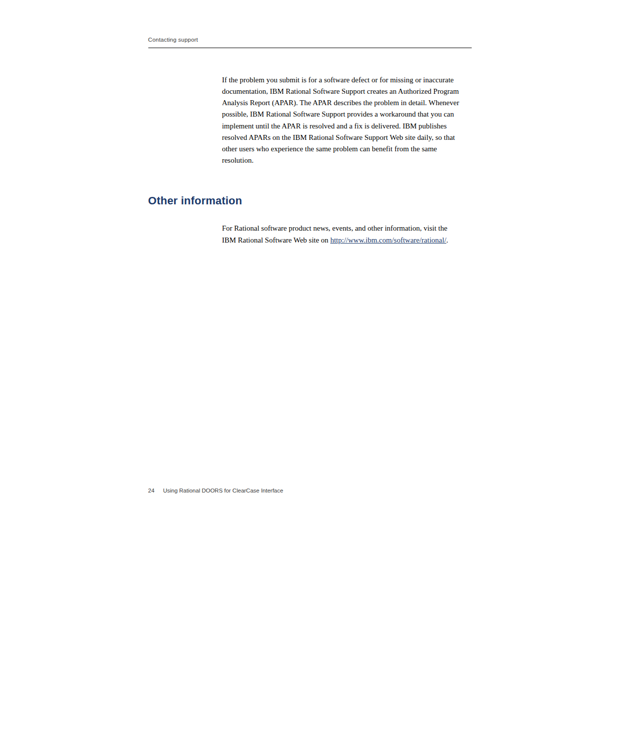Contacting support
If the problem you submit is for a software defect or for missing or inaccurate documentation, IBM Rational Software Support creates an Authorized Program Analysis Report (APAR). The APAR describes the problem in detail. Whenever possible, IBM Rational Software Support provides a workaround that you can implement until the APAR is resolved and a fix is delivered. IBM publishes resolved APARs on the IBM Rational Software Support Web site daily, so that other users who experience the same problem can benefit from the same resolution.
Other information
For Rational software product news, events, and other information, visit the IBM Rational Software Web site on http://www.ibm.com/software/rational/.
24 Using Rational DOORS for ClearCase Interface